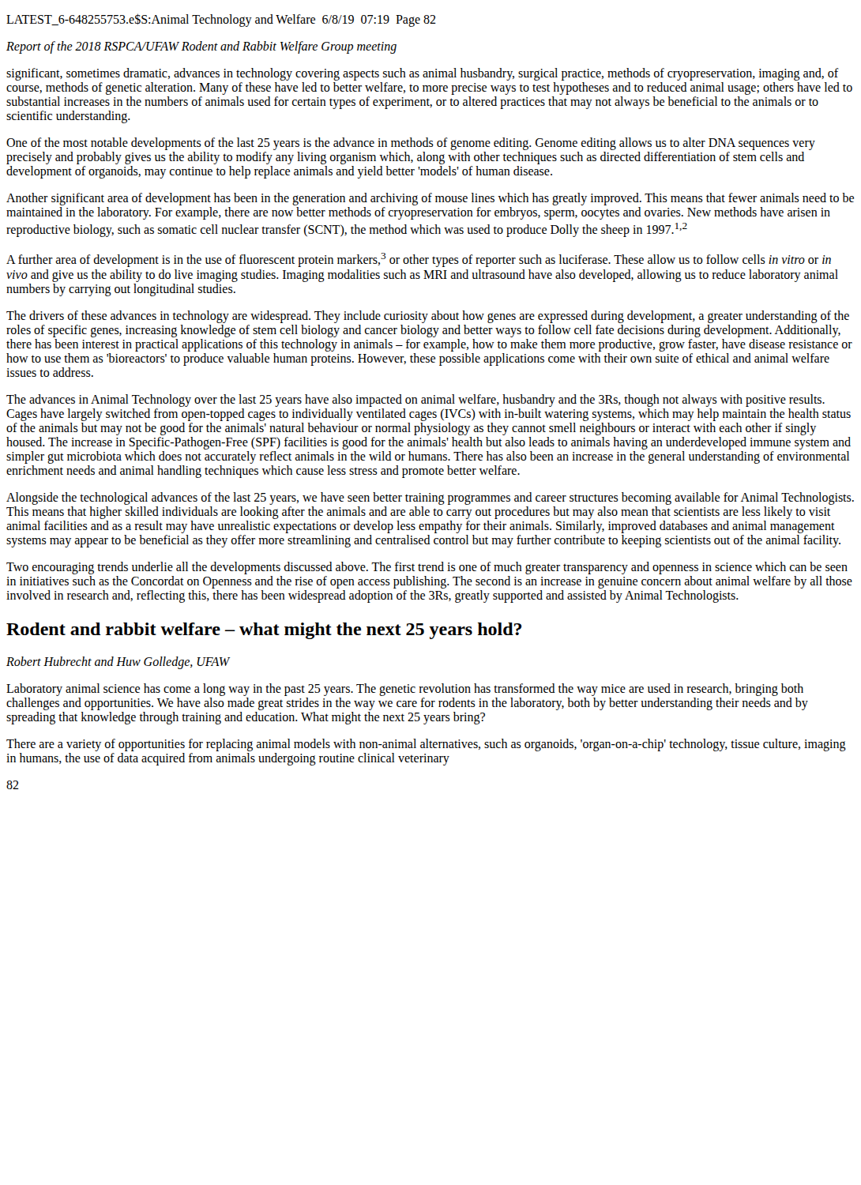LATEST_6-648255753.e$S:Animal Technology and Welfare 6/8/19 07:19 Page 82
Report of the 2018 RSPCA/UFAW Rodent and Rabbit Welfare Group meeting
significant, sometimes dramatic, advances in technology covering aspects such as animal husbandry, surgical practice, methods of cryopreservation, imaging and, of course, methods of genetic alteration. Many of these have led to better welfare, to more precise ways to test hypotheses and to reduced animal usage; others have led to substantial increases in the numbers of animals used for certain types of experiment, or to altered practices that may not always be beneficial to the animals or to scientific understanding.
One of the most notable developments of the last 25 years is the advance in methods of genome editing. Genome editing allows us to alter DNA sequences very precisely and probably gives us the ability to modify any living organism which, along with other techniques such as directed differentiation of stem cells and development of organoids, may continue to help replace animals and yield better 'models' of human disease.
Another significant area of development has been in the generation and archiving of mouse lines which has greatly improved. This means that fewer animals need to be maintained in the laboratory. For example, there are now better methods of cryopreservation for embryos, sperm, oocytes and ovaries. New methods have arisen in reproductive biology, such as somatic cell nuclear transfer (SCNT), the method which was used to produce Dolly the sheep in 1997.1,2
A further area of development is in the use of fluorescent protein markers,3 or other types of reporter such as luciferase. These allow us to follow cells in vitro or in vivo and give us the ability to do live imaging studies. Imaging modalities such as MRI and ultrasound have also developed, allowing us to reduce laboratory animal numbers by carrying out longitudinal studies.
The drivers of these advances in technology are widespread. They include curiosity about how genes are expressed during development, a greater understanding of the roles of specific genes, increasing knowledge of stem cell biology and cancer biology and better ways to follow cell fate decisions during development. Additionally, there has been interest in practical applications of this technology in animals – for example, how to make them more productive, grow faster, have disease resistance or how to use them as 'bioreactors' to produce valuable human proteins. However, these possible applications come with their own suite of ethical and animal welfare issues to address.
The advances in Animal Technology over the last 25 years have also impacted on animal welfare, husbandry and the 3Rs, though not always with positive results. Cages have largely switched from open-topped cages to individually ventilated cages (IVCs) with in-built watering systems, which may help maintain the health status of the animals but may not be good for the animals' natural behaviour or normal physiology as they cannot smell neighbours or interact with each other if singly housed. The increase in Specific-Pathogen-Free (SPF) facilities is good for the animals' health but also leads to animals having an underdeveloped immune system and simpler gut microbiota which does not accurately reflect animals in the wild or humans. There has also been an increase in the general understanding of environmental enrichment needs and animal handling techniques which cause less stress and promote better welfare.
Alongside the technological advances of the last 25 years, we have seen better training programmes and career structures becoming available for Animal Technologists. This means that higher skilled individuals are looking after the animals and are able to carry out procedures but may also mean that scientists are less likely to visit animal facilities and as a result may have unrealistic expectations or develop less empathy for their animals. Similarly, improved databases and animal management systems may appear to be beneficial as they offer more streamlining and centralised control but may further contribute to keeping scientists out of the animal facility.
Two encouraging trends underlie all the developments discussed above. The first trend is one of much greater transparency and openness in science which can be seen in initiatives such as the Concordat on Openness and the rise of open access publishing. The second is an increase in genuine concern about animal welfare by all those involved in research and, reflecting this, there has been widespread adoption of the 3Rs, greatly supported and assisted by Animal Technologists.
Rodent and rabbit welfare – what might the next 25 years hold?
Robert Hubrecht and Huw Golledge, UFAW
Laboratory animal science has come a long way in the past 25 years. The genetic revolution has transformed the way mice are used in research, bringing both challenges and opportunities. We have also made great strides in the way we care for rodents in the laboratory, both by better understanding their needs and by spreading that knowledge through training and education. What might the next 25 years bring?
There are a variety of opportunities for replacing animal models with non-animal alternatives, such as organoids, 'organ-on-a-chip' technology, tissue culture, imaging in humans, the use of data acquired from animals undergoing routine clinical veterinary
82